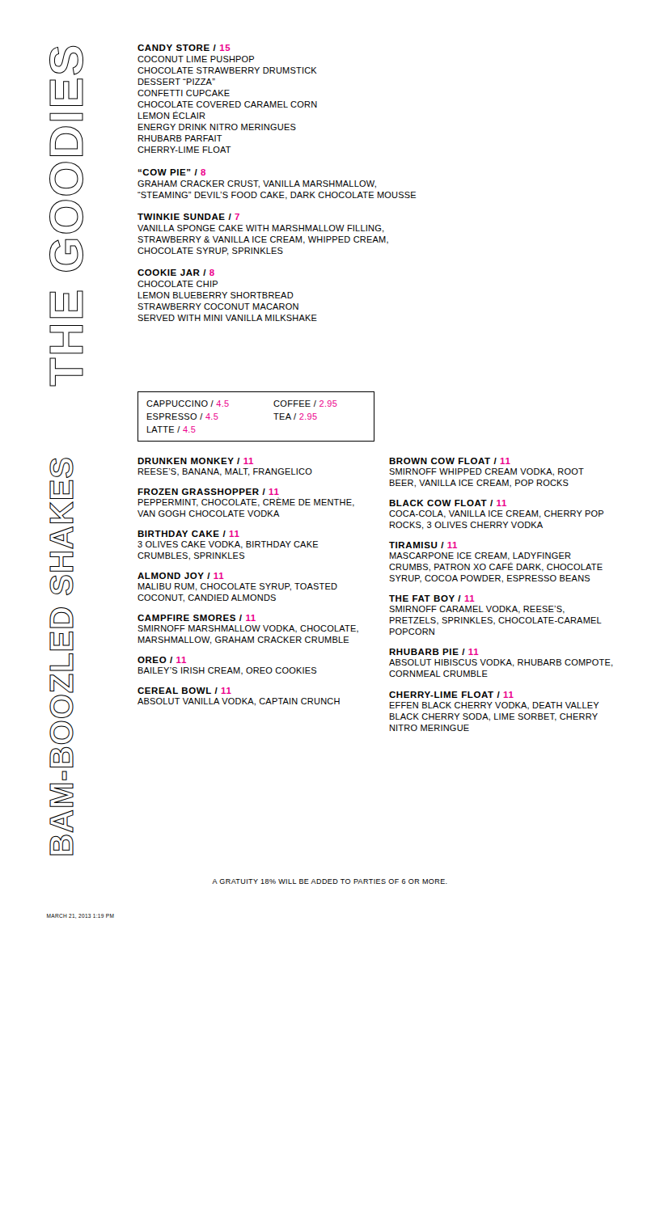THE GOODIES
Candy Store / 15
Coconut Lime Pushpop
Chocolate Strawberry Drumstick
Dessert “Pizza”
Confetti Cupcake
Chocolate Covered Caramel Corn
Lemon Éclair
Energy Drink Nitro Meringues
Rhubarb Parfait
Cherry-Lime Float
“Cow Pie” / 8
Graham Cracker Crust, Vanilla Marshmallow,
“Steaming” Devil’s Food Cake, Dark Chocolate Mousse
Twinkie Sundae / 7
Vanilla Sponge Cake with Marshmallow Filling,
Strawberry & Vanilla Ice Cream, Whipped Cream,
Chocolate Syrup, Sprinkles
Cookie Jar / 8
Chocolate Chip
Lemon Blueberry Shortbread
Strawberry Coconut Macaron
Served with Mini Vanilla Milkshake
| Cappuccino / 4.5 | Coffee / 2.95 |
| Espresso / 4.5 | Tea / 2.95 |
| Latte / 4.5 | |
BAM-BOOZLED SHAKES
Drunken Monkey / 11
Reese’s, Banana, Malt, Frangelico
Frozen Grasshopper / 11
Peppermint, Chocolate, Crème de Menthe,
Van Gogh Chocolate Vodka
Birthday Cake / 11
3 Olives Cake Vodka, Birthday Cake Crumbles, Sprinkles
Almond Joy / 11
Malibu Rum, Chocolate Syrup, Toasted Coconut, Candied Almonds
Campfire Smores / 11
Smirnoff Marshmallow Vodka, Chocolate, Marshmallow, Graham Cracker Crumble
Oreo / 11
Bailey’s Irish Cream, Oreo Cookies
Cereal Bowl / 11
Absolut Vanilla Vodka, Captain Crunch
Brown Cow Float / 11
Smirnoff Whipped Cream Vodka, Root Beer, Vanilla Ice Cream, Pop Rocks
Black Cow Float / 11
Coca-Cola, Vanilla Ice Cream, Cherry Pop Rocks, 3 Olives Cherry Vodka
Tiramisu / 11
Mascarpone Ice Cream, Ladyfinger Crumbs, Patron XO Café Dark, Chocolate Syrup, Cocoa Powder, Espresso Beans
The Fat Boy / 11
Smirnoff Caramel Vodka, Reese’s, Pretzels, Sprinkles, Chocolate-Caramel Popcorn
Rhubarb Pie / 11
Absolut Hibiscus Vodka, Rhubarb Compote, Cornmeal Crumble
Cherry-Lime Float / 11
Effen Black Cherry Vodka, Death Valley Black Cherry Soda, Lime Sorbet, Cherry Nitro Meringue
A gratuity 18% will be added to parties of 6 or more.
MARCH 21, 2013 1:19 PM